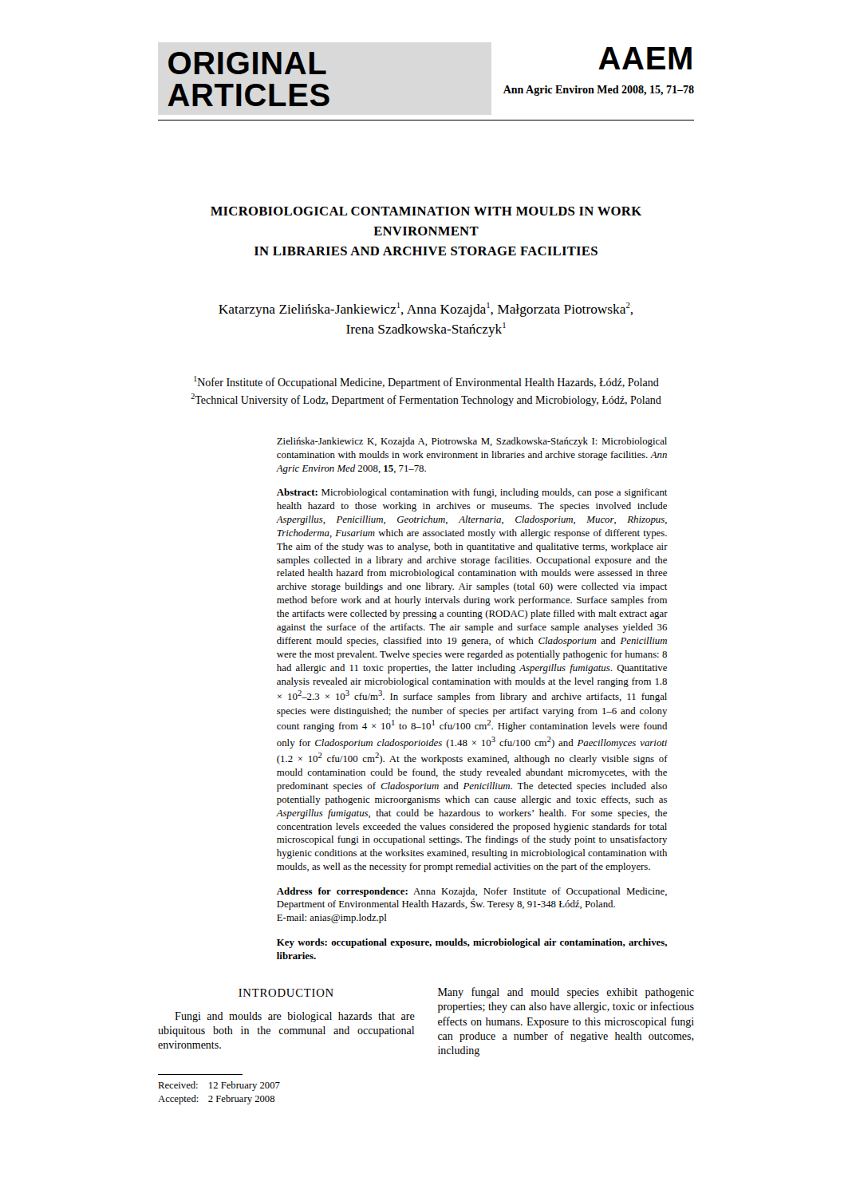ORIGINAL ARTICLES
AAEM
Ann Agric Environ Med 2008, 15, 71–78
Microbiological contamination with moulds in work environment
in libraries and archive storage facilities
Katarzyna Zielińska-Jankiewicz1, Anna Kozajda1, Małgorzata Piotrowska2,
Irena Szadkowska-Stańczyk1
1Nofer Institute of Occupational Medicine, Department of Environmental Health Hazards, Łódź, Poland
2Technical University of Lodz, Department of Fermentation Technology and Microbiology, Łódź, Poland
Zielińska-Jankiewicz K, Kozajda A, Piotrowska M, Szadkowska-Stańczyk I: Microbiological contamination with moulds in work environment in libraries and archive storage facilities. Ann Agric Environ Med 2008, 15, 71–78.
Abstract: Microbiological contamination with fungi, including moulds, can pose a significant health hazard to those working in archives or museums. The species involved include Aspergillus, Penicillium, Geotrichum, Alternaria, Cladosporium, Mucor, Rhizopus, Trichoderma, Fusarium which are associated mostly with allergic response of different types. The aim of the study was to analyse, both in quantitative and qualitative terms, workplace air samples collected in a library and archive storage facilities. Occupational exposure and the related health hazard from microbiological contamination with moulds were assessed in three archive storage buildings and one library. Air samples (total 60) were collected via impact method before work and at hourly intervals during work performance. Surface samples from the artifacts were collected by pressing a counting (RODAC) plate filled with malt extract agar against the surface of the artifacts. The air sample and surface sample analyses yielded 36 different mould species, classified into 19 genera, of which Cladosporium and Penicillium were the most prevalent. Twelve species were regarded as potentially pathogenic for humans: 8 had allergic and 11 toxic properties, the latter including Aspergillus fumigatus. Quantitative analysis revealed air microbiological contamination with moulds at the level ranging from 1.8 × 102–2.3 × 103 cfu/m3. In surface samples from library and archive artifacts, 11 fungal species were distinguished; the number of species per artifact varying from 1–6 and colony count ranging from 4 × 101 to 8–101 cfu/100 cm2. Higher contamination levels were found only for Cladosporium cladosporioides (1.48 × 103 cfu/100 cm2) and Paecillomyces varioti (1.2 × 102 cfu/100 cm2). At the workposts examined, although no clearly visible signs of mould contamination could be found, the study revealed abundant micromycetes, with the predominant species of Cladosporium and Penicillium. The detected species included also potentially pathogenic microorganisms which can cause allergic and toxic effects, such as Aspergillus fumigatus, that could be hazardous to workers’ health. For some species, the concentration levels exceeded the values considered the proposed hygienic standards for total microscopical fungi in occupational settings. The findings of the study point to unsatisfactory hygienic conditions at the worksites examined, resulting in microbiological contamination with moulds, as well as the necessity for prompt remedial activities on the part of the employers.
Address for correspondence: Anna Kozajda, Nofer Institute of Occupational Medicine, Department of Environmental Health Hazards, Św. Teresy 8, 91-348 Łódź, Poland.
E-mail: anias@imp.lodz.pl
Key words: occupational exposure, moulds, microbiological air contamination, archives, libraries.
INTRODUCTION
Fungi and moulds are biological hazards that are ubiquitous both in the communal and occupational environments.
| Received: | 12 February 2007 |
| Accepted: | 2 February 2008 |
Many fungal and mould species exhibit pathogenic properties; they can also have allergic, toxic or infectious effects on humans. Exposure to this microscopical fungi can produce a number of negative health outcomes, including